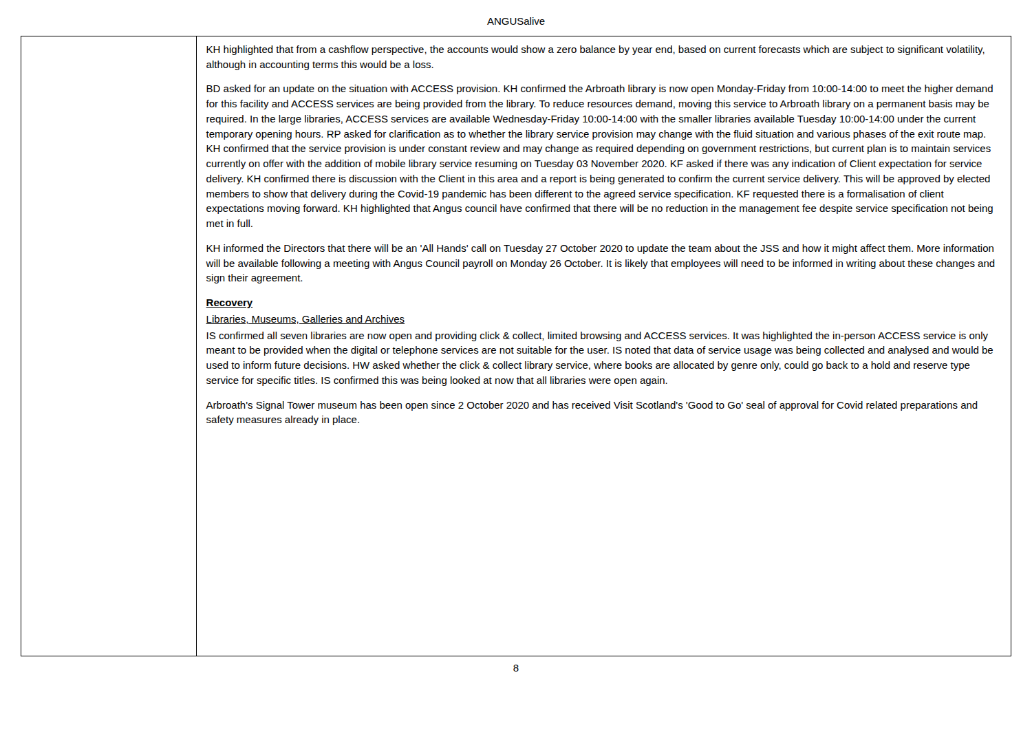ANGUSalive
KH highlighted that from a cashflow perspective, the accounts would show a zero balance by year end, based on current forecasts which are subject to significant volatility, although in accounting terms this would be a loss.
BD asked for an update on the situation with ACCESS provision. KH confirmed the Arbroath library is now open Monday-Friday from 10:00-14:00 to meet the higher demand for this facility and ACCESS services are being provided from the library. To reduce resources demand, moving this service to Arbroath library on a permanent basis may be required. In the large libraries, ACCESS services are available Wednesday-Friday 10:00-14:00 with the smaller libraries available Tuesday 10:00-14:00 under the current temporary opening hours. RP asked for clarification as to whether the library service provision may change with the fluid situation and various phases of the exit route map. KH confirmed that the service provision is under constant review and may change as required depending on government restrictions, but current plan is to maintain services currently on offer with the addition of mobile library service resuming on Tuesday 03 November 2020. KF asked if there was any indication of Client expectation for service delivery. KH confirmed there is discussion with the Client in this area and a report is being generated to confirm the current service delivery. This will be approved by elected members to show that delivery during the Covid-19 pandemic has been different to the agreed service specification. KF requested there is a formalisation of client expectations moving forward. KH highlighted that Angus council have confirmed that there will be no reduction in the management fee despite service specification not being met in full.
KH informed the Directors that there will be an 'All Hands' call on Tuesday 27 October 2020 to update the team about the JSS and how it might affect them. More information will be available following a meeting with Angus Council payroll on Monday 26 October. It is likely that employees will need to be informed in writing about these changes and sign their agreement.
Recovery
Libraries, Museums, Galleries and Archives
IS confirmed all seven libraries are now open and providing click & collect, limited browsing and ACCESS services. It was highlighted the in-person ACCESS service is only meant to be provided when the digital or telephone services are not suitable for the user. IS noted that data of service usage was being collected and analysed and would be used to inform future decisions. HW asked whether the click & collect library service, where books are allocated by genre only, could go back to a hold and reserve type service for specific titles. IS confirmed this was being looked at now that all libraries were open again.
Arbroath's Signal Tower museum has been open since 2 October 2020 and has received Visit Scotland's 'Good to Go' seal of approval for Covid related preparations and safety measures already in place.
8